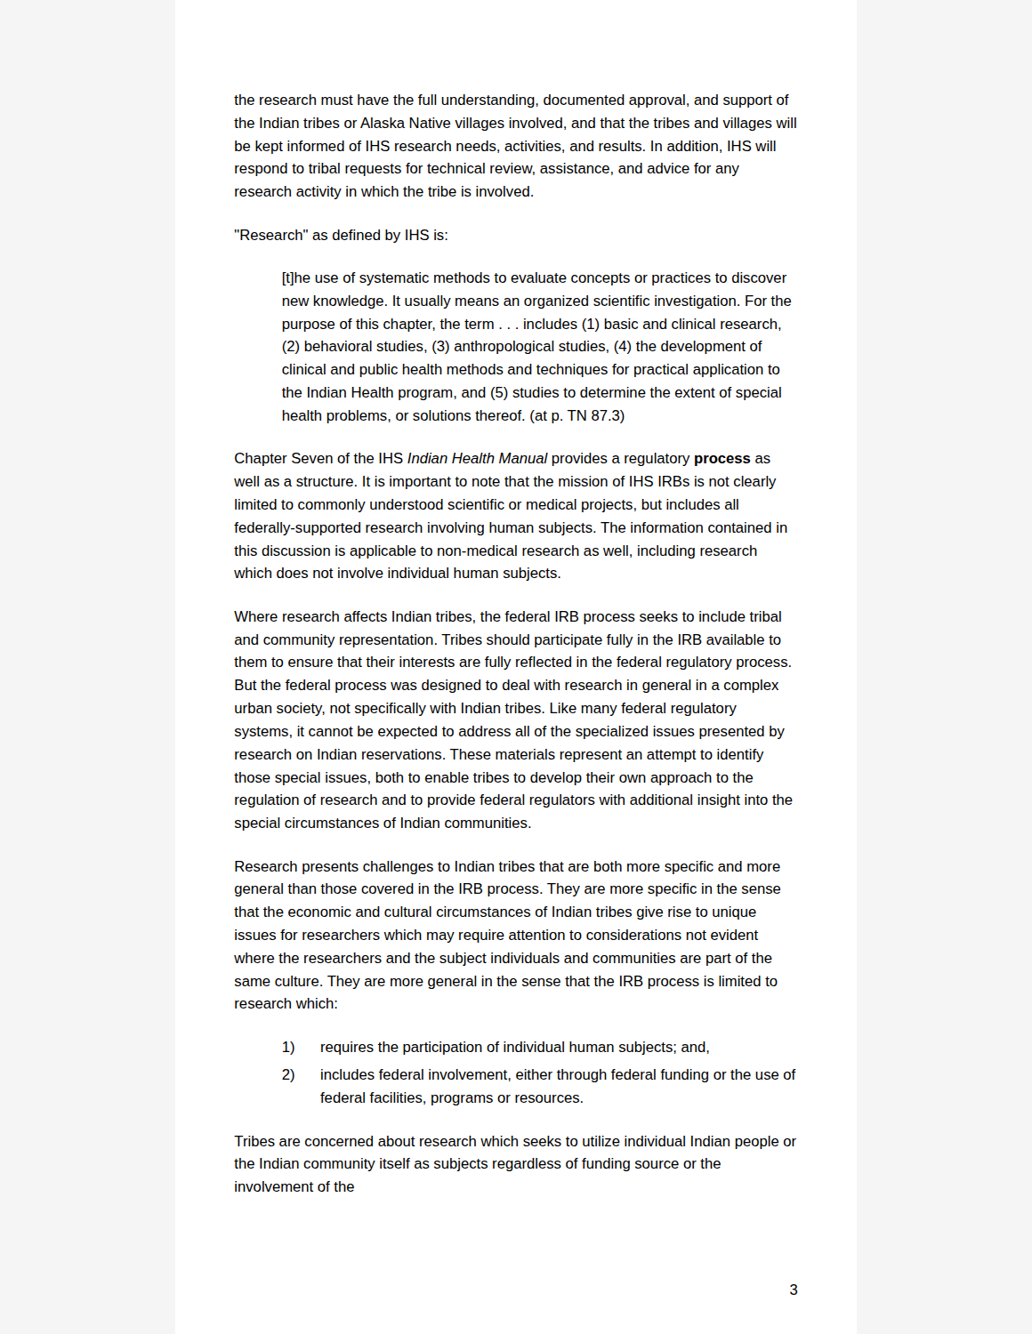the research must have the full understanding, documented approval, and support of the Indian tribes or Alaska Native villages involved, and that the tribes and villages will be kept informed of IHS research needs, activities, and results. In addition, IHS will respond to tribal requests for technical review, assistance, and advice for any research activity in which the tribe is involved.
"Research" as defined by IHS is:
[t]he use of systematic methods to evaluate concepts or practices to discover new knowledge. It usually means an organized scientific investigation. For the purpose of this chapter, the term . . . includes (1) basic and clinical research, (2) behavioral studies, (3) anthropological studies, (4) the development of clinical and public health methods and techniques for practical application to the Indian Health program, and (5) studies to determine the extent of special health problems, or solutions thereof. (at p. TN 87.3)
Chapter Seven of the IHS Indian Health Manual provides a regulatory process as well as a structure. It is important to note that the mission of IHS IRBs is not clearly limited to commonly understood scientific or medical projects, but includes all federally-supported research involving human subjects. The information contained in this discussion is applicable to non-medical research as well, including research which does not involve individual human subjects.
Where research affects Indian tribes, the federal IRB process seeks to include tribal and community representation. Tribes should participate fully in the IRB available to them to ensure that their interests are fully reflected in the federal regulatory process. But the federal process was designed to deal with research in general in a complex urban society, not specifically with Indian tribes. Like many federal regulatory systems, it cannot be expected to address all of the specialized issues presented by research on Indian reservations. These materials represent an attempt to identify those special issues, both to enable tribes to develop their own approach to the regulation of research and to provide federal regulators with additional insight into the special circumstances of Indian communities.
Research presents challenges to Indian tribes that are both more specific and more general than those covered in the IRB process. They are more specific in the sense that the economic and cultural circumstances of Indian tribes give rise to unique issues for researchers which may require attention to considerations not evident where the researchers and the subject individuals and communities are part of the same culture. They are more general in the sense that the IRB process is limited to research which:
1) requires the participation of individual human subjects; and,
2) includes federal involvement, either through federal funding or the use of federal facilities, programs or resources.
Tribes are concerned about research which seeks to utilize individual Indian people or the Indian community itself as subjects regardless of funding source or the involvement of the
3